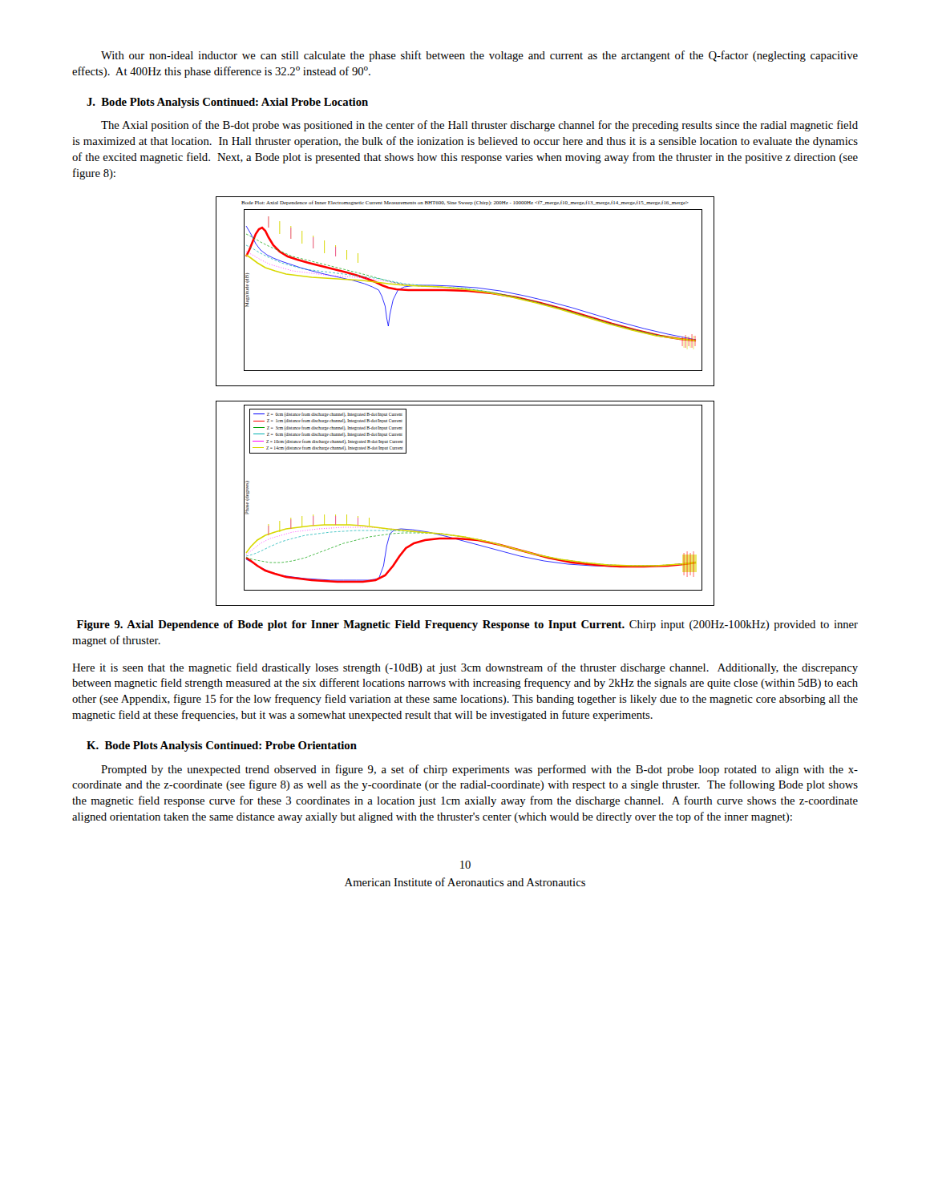With our non-ideal inductor we can still calculate the phase shift between the voltage and current as the arctangent of the Q-factor (neglecting capacitive effects). At 400Hz this phase difference is 32.2o instead of 90o.
J. Bode Plots Analysis Continued: Axial Probe Location
The Axial position of the B-dot probe was positioned in the center of the Hall thruster discharge channel for the preceding results since the radial magnetic field is maximized at that location. In Hall thruster operation, the bulk of the ionization is believed to occur here and thus it is a sensible location to evaluate the dynamics of the excited magnetic field. Next, a Bode plot is presented that shows how this response varies when moving away from the thruster in the positive z direction (see figure 8):
Bode Plot: Axial Dependence of Inner Electromagnetic Current Measurements on BHT600, Sine Sweep (Chirp): 200Hz - 10000Hz <f7_merge,f10_merge,f13_merge,f14_merge,f15_merge,f16_merge>
Magnitude (dB) 20 10 0 -10 -20 -30 -40 -50 -60 102 103 104 105
Phase (degrees)
Z = 0cm (distance from discharge channel), Integrated B-dot/Input Current
Z = 1cm (distance from discharge channel), Integrated B-dot/Input Current
Z = 3cm (distance from discharge channel), Integrated B-dot/Input Current
Z = 6cm (distance from discharge channel), Integrated B-dot/Input Current
Z = 10cm (distance from discharge channel), Integrated B-dot/Input Current
Z = 14cm (distance from discharge channel), Integrated B-dot/Input Current
150 100 50 0 -50 -100 -150 102 103 104 105
Frequency (Hz)
Figure 9. Axial Dependence of Bode plot for Inner Magnetic Field Frequency Response to Input Current. Chirp input (200Hz-100kHz) provided to inner magnet of thruster.
Here it is seen that the magnetic field drastically loses strength (-10dB) at just 3cm downstream of the thruster discharge channel. Additionally, the discrepancy between magnetic field strength measured at the six different locations narrows with increasing frequency and by 2kHz the signals are quite close (within 5dB) to each other (see Appendix, figure 15 for the low frequency field variation at these same locations). This banding together is likely due to the magnetic core absorbing all the magnetic field at these frequencies, but it was a somewhat unexpected result that will be investigated in future experiments.
K. Bode Plots Analysis Continued: Probe Orientation
Prompted by the unexpected trend observed in figure 9, a set of chirp experiments was performed with the B-dot probe loop rotated to align with the x-coordinate and the z-coordinate (see figure 8) as well as the y-coordinate (or the radial-coordinate) with respect to a single thruster. The following Bode plot shows the magnetic field response curve for these 3 coordinates in a location just 1cm axially away from the discharge channel. A fourth curve shows the z-coordinate aligned orientation taken the same distance away axially but aligned with the thruster's center (which would be directly over the top of the inner magnet):
10 American Institute of Aeronautics and Astronautics